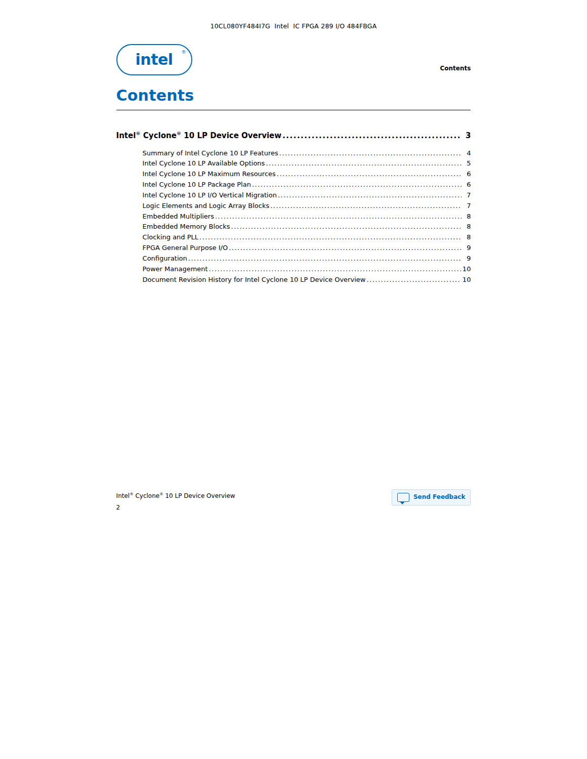10CL080YF484I7G Intel IC FPGA 289 I/O 484FBGA
intel ®
Contents
Contents
Intel® Cyclone® 10 LP Device Overview ............................................................................ 3
Summary of Intel Cyclone 10 LP Features ....................................................................... 4
Intel Cyclone 10 LP Available Options .......................................................................... 5
Intel Cyclone 10 LP Maximum Resources ....................................................................... 6
Intel Cyclone 10 LP Package Plan .............................................................................. 6
Intel Cyclone 10 LP I/O Vertical Migration ..................................................................... 7
Logic Elements and Logic Array Blocks ......................................................................... 7
Embedded Multipliers ................................................................................................. 8
Embedded Memory Blocks ........................................................................................... 8
Clocking and PLL ....................................................................................................... 8
FPGA General Purpose I/O ........................................................................................... 9
Configuration .......................................................................................................... 9
Power Management .................................................................................................. 10
Document Revision History for Intel Cyclone 10 LP Device Overview ................................. 10
Intel® Cyclone® 10 LP Device Overview
2
Send Feedback